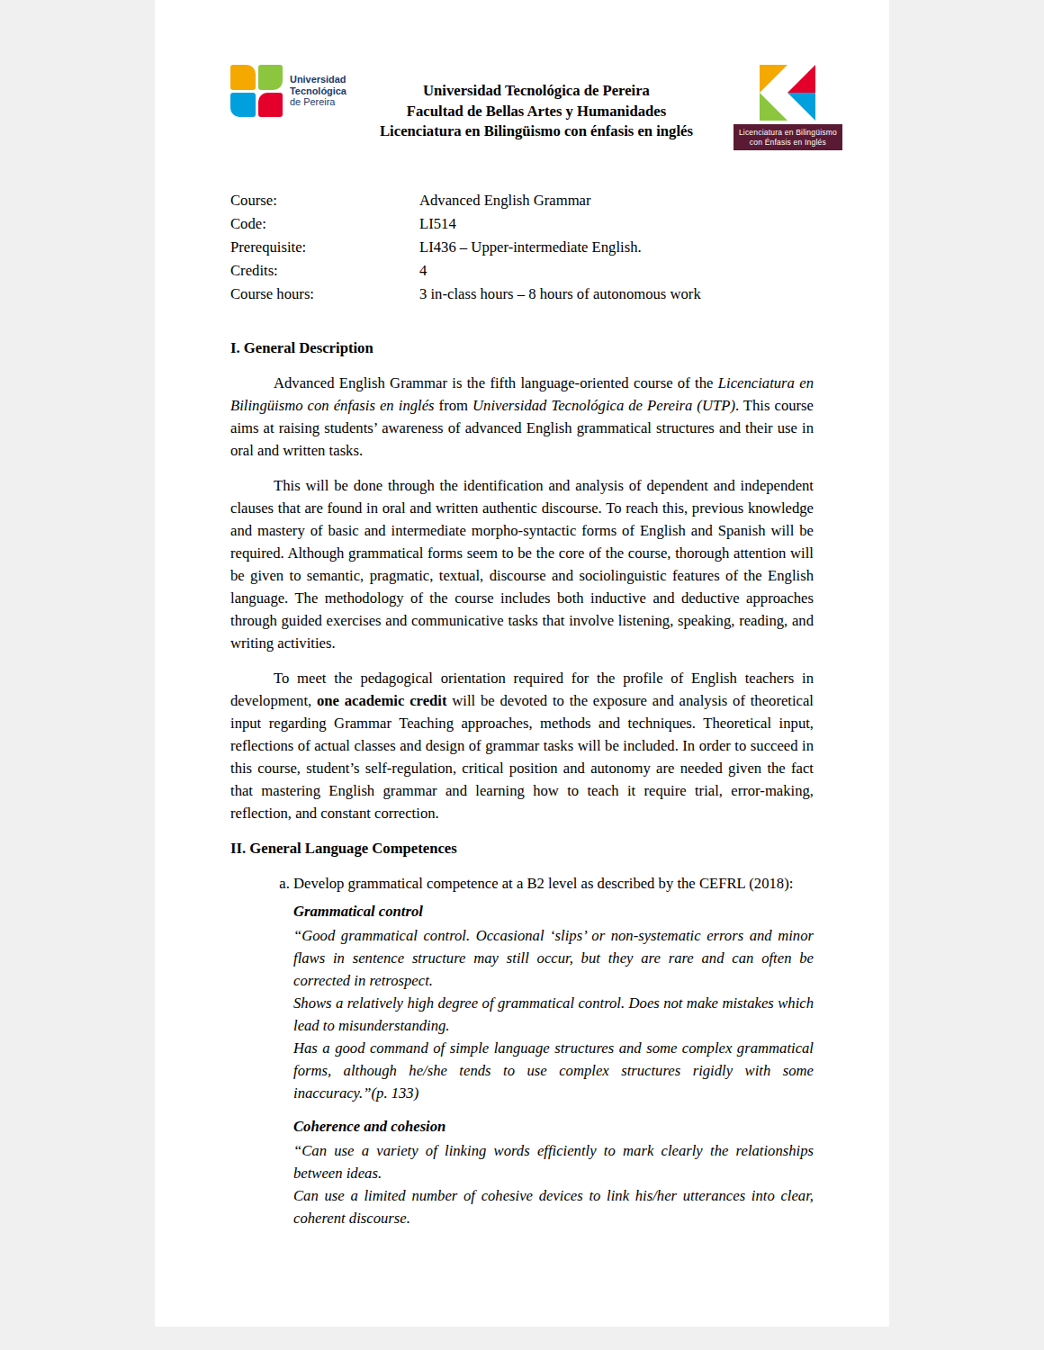Universidad Tecnológica de Pereira
Universidad Tecnológica de Pereira
Facultad de Bellas Artes y Humanidades
Licenciatura en Bilingüismo con énfasis en inglés
Licenciatura en Bilingüismo
con Énfasis en Inglés
| Course: | Advanced English Grammar |
| Code: | LI514 |
| Prerequisite: | LI436 – Upper-intermediate English. |
| Credits: | 4 |
| Course hours: | 3 in-class hours – 8 hours of autonomous work |
I. General Description
Advanced English Grammar is the fifth language-oriented course of the Licenciatura en Bilingüismo con énfasis en inglés from Universidad Tecnológica de Pereira (UTP). This course aims at raising students’ awareness of advanced English grammatical structures and their use in oral and written tasks.
This will be done through the identification and analysis of dependent and independent clauses that are found in oral and written authentic discourse. To reach this, previous knowledge and mastery of basic and intermediate morpho-syntactic forms of English and Spanish will be required. Although grammatical forms seem to be the core of the course, thorough attention will be given to semantic, pragmatic, textual, discourse and sociolinguistic features of the English language. The methodology of the course includes both inductive and deductive approaches through guided exercises and communicative tasks that involve listening, speaking, reading, and writing activities.
To meet the pedagogical orientation required for the profile of English teachers in development, one academic credit will be devoted to the exposure and analysis of theoretical input regarding Grammar Teaching approaches, methods and techniques. Theoretical input, reflections of actual classes and design of grammar tasks will be included. In order to succeed in this course, student’s self-regulation, critical position and autonomy are needed given the fact that mastering English grammar and learning how to teach it require trial, error-making, reflection, and constant correction.
II. General Language Competences
Develop grammatical competence at a B2 level as described by the CEFRL (2018):
Grammatical control
“Good grammatical control. Occasional ‘slips’ or non-systematic errors and minor flaws in sentence structure may still occur, but they are rare and can often be corrected in retrospect.
Shows a relatively high degree of grammatical control. Does not make mistakes which lead to misunderstanding.
Has a good command of simple language structures and some complex grammatical forms, although he/she tends to use complex structures rigidly with some inaccuracy.”(p. 133)
Coherence and cohesion
“Can use a variety of linking words efficiently to mark clearly the relationships between ideas.
Can use a limited number of cohesive devices to link his/her utterances into clear, coherent discourse.